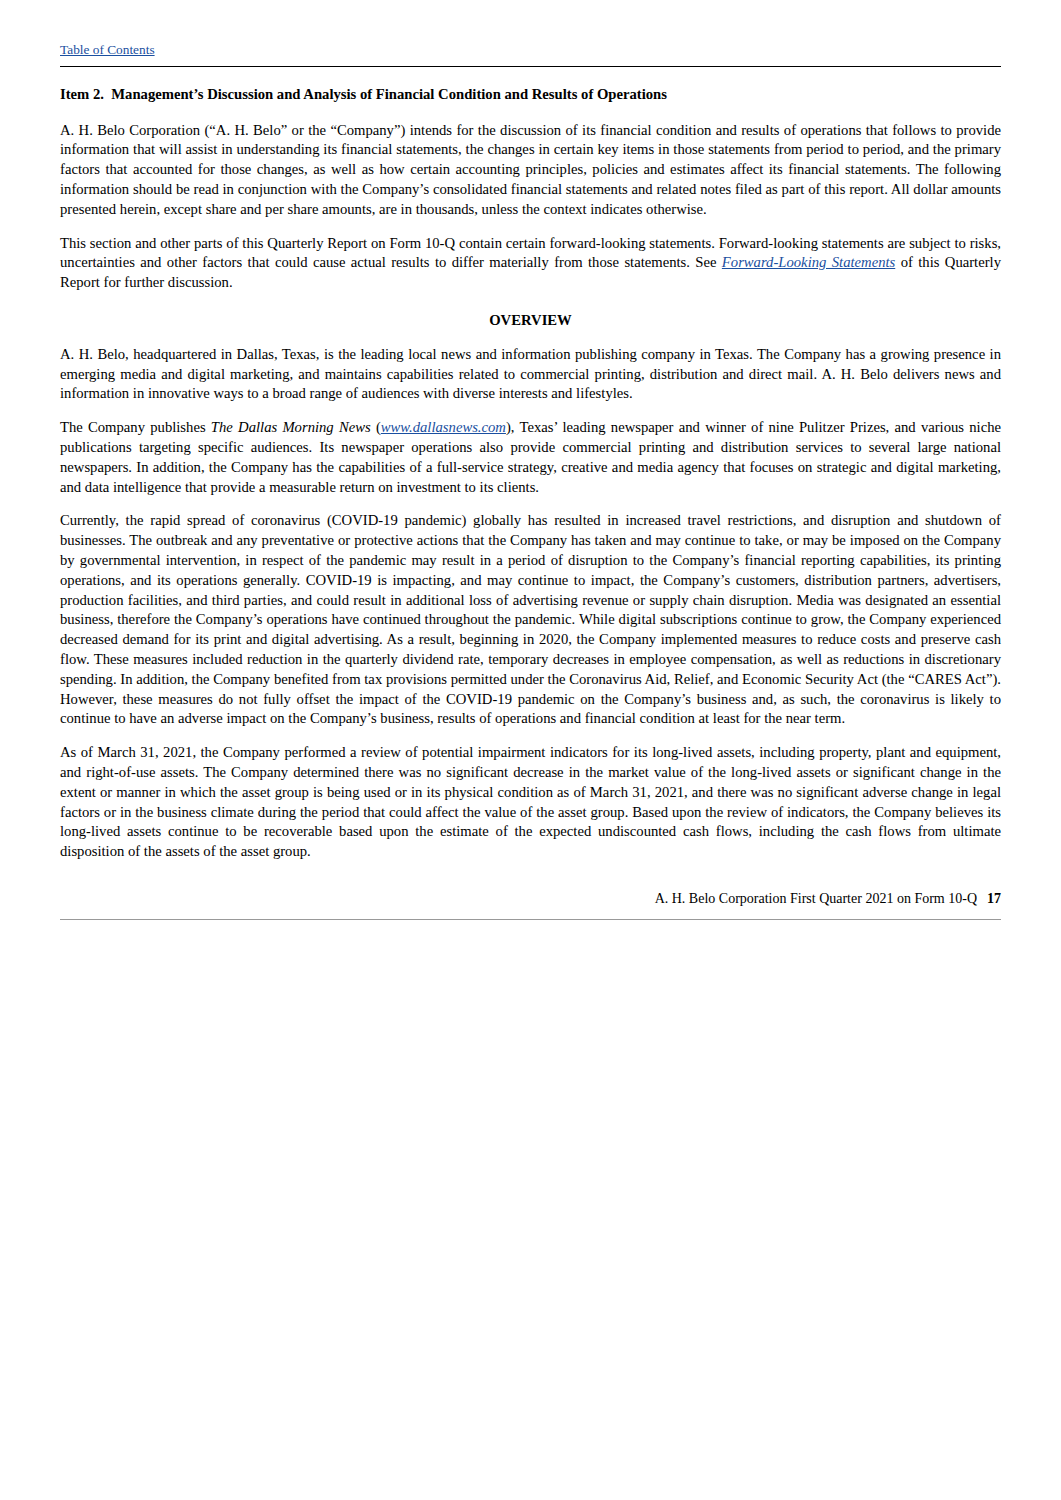Table of Contents
Item 2. Management’s Discussion and Analysis of Financial Condition and Results of Operations
A. H. Belo Corporation (“A. H. Belo” or the “Company”) intends for the discussion of its financial condition and results of operations that follows to provide information that will assist in understanding its financial statements, the changes in certain key items in those statements from period to period, and the primary factors that accounted for those changes, as well as how certain accounting principles, policies and estimates affect its financial statements. The following information should be read in conjunction with the Company’s consolidated financial statements and related notes filed as part of this report. All dollar amounts presented herein, except share and per share amounts, are in thousands, unless the context indicates otherwise.
This section and other parts of this Quarterly Report on Form 10-Q contain certain forward-looking statements. Forward-looking statements are subject to risks, uncertainties and other factors that could cause actual results to differ materially from those statements. See Forward-Looking Statements of this Quarterly Report for further discussion.
OVERVIEW
A. H. Belo, headquartered in Dallas, Texas, is the leading local news and information publishing company in Texas. The Company has a growing presence in emerging media and digital marketing, and maintains capabilities related to commercial printing, distribution and direct mail. A. H. Belo delivers news and information in innovative ways to a broad range of audiences with diverse interests and lifestyles.
The Company publishes The Dallas Morning News (www.dallasnews.com), Texas’ leading newspaper and winner of nine Pulitzer Prizes, and various niche publications targeting specific audiences. Its newspaper operations also provide commercial printing and distribution services to several large national newspapers. In addition, the Company has the capabilities of a full-service strategy, creative and media agency that focuses on strategic and digital marketing, and data intelligence that provide a measurable return on investment to its clients.
Currently, the rapid spread of coronavirus (COVID-19 pandemic) globally has resulted in increased travel restrictions, and disruption and shutdown of businesses. The outbreak and any preventative or protective actions that the Company has taken and may continue to take, or may be imposed on the Company by governmental intervention, in respect of the pandemic may result in a period of disruption to the Company’s financial reporting capabilities, its printing operations, and its operations generally. COVID-19 is impacting, and may continue to impact, the Company’s customers, distribution partners, advertisers, production facilities, and third parties, and could result in additional loss of advertising revenue or supply chain disruption. Media was designated an essential business, therefore the Company’s operations have continued throughout the pandemic. While digital subscriptions continue to grow, the Company experienced decreased demand for its print and digital advertising. As a result, beginning in 2020, the Company implemented measures to reduce costs and preserve cash flow. These measures included reduction in the quarterly dividend rate, temporary decreases in employee compensation, as well as reductions in discretionary spending. In addition, the Company benefited from tax provisions permitted under the Coronavirus Aid, Relief, and Economic Security Act (the “CARES Act”). However, these measures do not fully offset the impact of the COVID-19 pandemic on the Company’s business and, as such, the coronavirus is likely to continue to have an adverse impact on the Company’s business, results of operations and financial condition at least for the near term.
As of March 31, 2021, the Company performed a review of potential impairment indicators for its long-lived assets, including property, plant and equipment, and right-of-use assets. The Company determined there was no significant decrease in the market value of the long-lived assets or significant change in the extent or manner in which the asset group is being used or in its physical condition as of March 31, 2021, and there was no significant adverse change in legal factors or in the business climate during the period that could affect the value of the asset group. Based upon the review of indicators, the Company believes its long-lived assets continue to be recoverable based upon the estimate of the expected undiscounted cash flows, including the cash flows from ultimate disposition of the assets of the asset group.
A. H. Belo Corporation First Quarter 2021 on Form 10-Q17